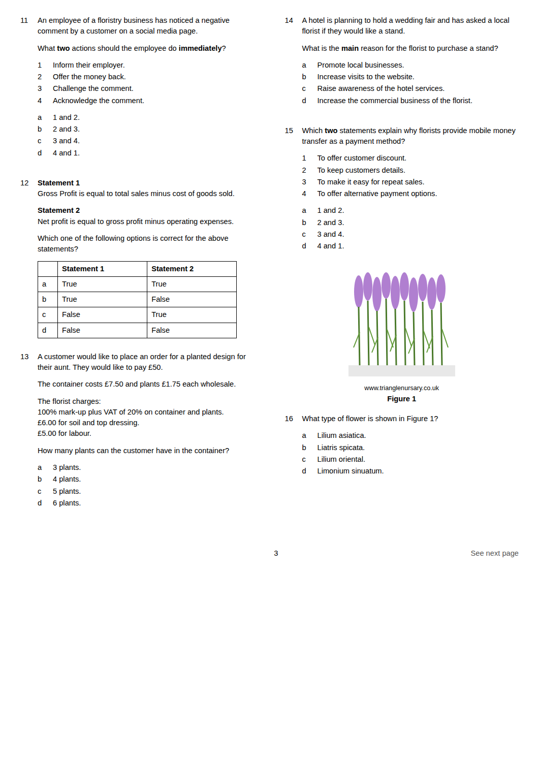11
An employee of a floristry business has noticed a negative comment by a customer on a social media page.
What two actions should the employee do immediately?
1 Inform their employer.
2 Offer the money back.
3 Challenge the comment.
4 Acknowledge the comment.
a 1 and 2.
b 2 and 3.
c 3 and 4.
d 4 and 1.
12
Statement 1
Gross Profit is equal to total sales minus cost of goods sold.
Statement 2
Net profit is equal to gross profit minus operating expenses.
Which one of the following options is correct for the above statements?
| | Statement 1 | Statement 2 |
| --- | --- | --- |
| a | True | True |
| b | True | False |
| c | False | True |
| d | False | False |
13
A customer would like to place an order for a planted design for their aunt. They would like to pay £50.
The container costs £7.50 and plants £1.75 each wholesale.
The florist charges:
100% mark-up plus VAT of 20% on container and plants.
£6.00 for soil and top dressing.
£5.00 for labour.
How many plants can the customer have in the container?
a 3 plants.
b 4 plants.
c 5 plants.
d 6 plants.
14
A hotel is planning to hold a wedding fair and has asked a local florist if they would like a stand.
What is the main reason for the florist to purchase a stand?
aPromote local businesses.
bIncrease visits to the website.
cRaise awareness of the hotel services.
dIncrease the commercial business of the florist.
15
Which two statements explain why florists provide mobile money transfer as a payment method?
1 To offer customer discount.
2 To keep customers details.
3 To make it easy for repeat sales.
4 To offer alternative payment options.
a 1 and 2.
b 2 and 3.
c 3 and 4.
d 4 and 1.
www.trianglenursary.co.uk
Figure 1
16
What type of flower is shown in Figure 1?
aLilium asiatica.
bLiatris spicata.
cLilium oriental.
dLimonium sinuatum.
3
See next page